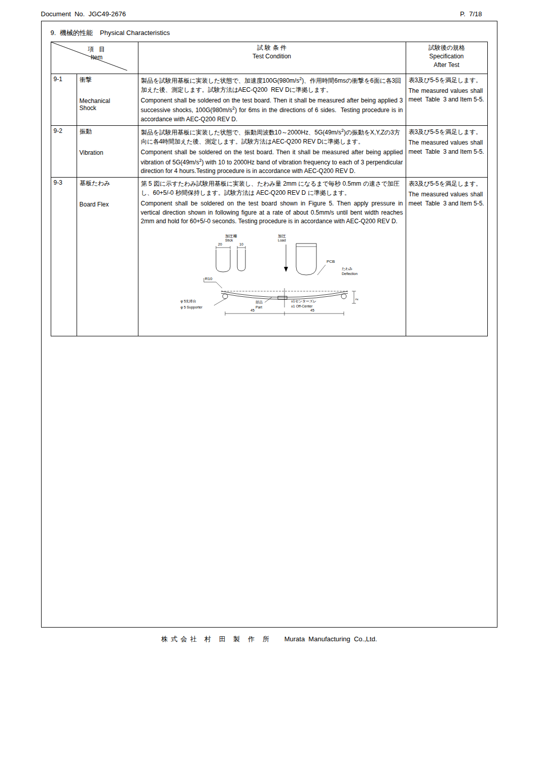Document No. JGC49-2676
P. 7/18
9. 機械的性能 Physical Characteristics
| 項 目 Item | 試 験 条 件 Test Condition | 試験後の規格 Specification After Test |
| 9-1 | 衝撃 Mechanical Shock | 製品を試験用基板に実装した状態で、加速度100G(980m/s 2 )、作用時間6msの衝撃を6面に各3回加えた後、測定します。試験方法はAEC-Q200 REV Dに準拠します。 Component shall be soldered on the test board. Then it shall be measured after being applied 3 successive shocks, 100G(980m/s 2 ) for 6ms in the directions of 6 sides. Testing procedure is in accordance with AEC-Q200 REV D. | 表3及び5-5を満足します。 The measured values shall meet Table 3 and Item 5-5. |
| 9-2 | 振動 Vibration | 製品を試験用基板に実装した状態で、振動周波数10～2000Hz、5G(49m/s 2 )の振動をX,Y,Zの3方向に各4時間加えた後、測定します。試験方法はAEC-Q200 REV Dに準拠します。 Component shall be soldered on the test board. Then it shall be measured after being applied vibration of 5G(49m/s 2 ) with 10 to 2000Hz band of vibration frequency to each of 3 perpendicular direction for 4 hours.Testing procedure is in accordance with AEC-Q200 REV D. | 表3及び5-5を満足します。 The measured values shall meet Table 3 and Item 5-5. |
| 9-3 | 基板たわみ Board Flex | 第 5 図に示すたわみ試験用基板に実装し、たわみ量 2mm になるまで毎秒 0.5mm の速さで加圧し、60+5/-0 秒間保持します。試験方法は AEC-Q200 REV D に準拠します。 Component shall be soldered on the test board shown in Figure 5. Then apply pressure in vertical direction shown in following figure at a rate of about 0.5mm/s until bent width reaches 2mm and hold for 60+5/-0 seconds. Testing procedure is in accordance with AEC-Q200 REV D. 加圧棒 Stick 20 10 加圧 Load PCB たわみ Deflection R10 φ 5支持台 φ 5 Supporter 部品 Part ±1センターズレ ±1 Off-Center 2 45 45 | 表3及び5-5を満足します。 The measured values shall meet Table 3 and Item 5-5. |
株式会社 村 田 製 作 所 Murata Manufacturing Co.,Ltd.